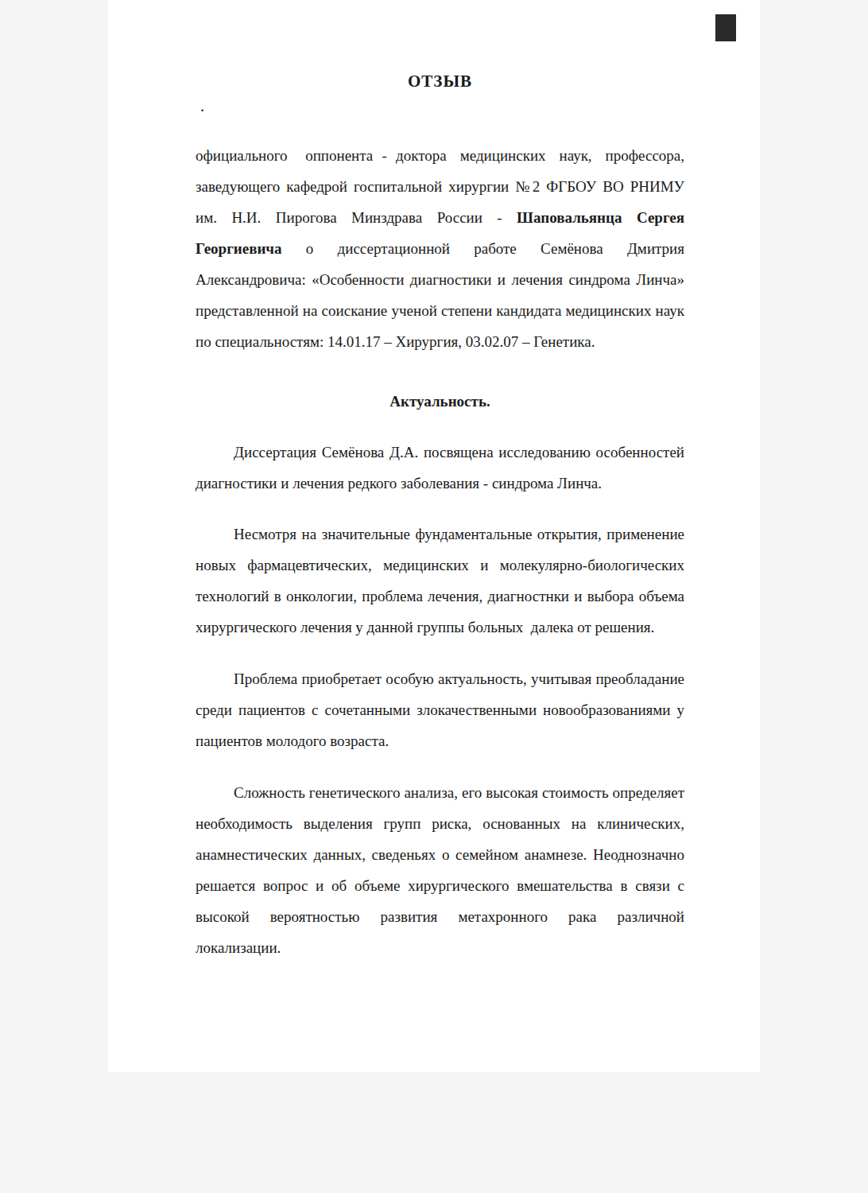ОТЗЫВ
.
официального оппонента - доктора медицинских наук, профессора, заведующего кафедрой госпитальной хирургии №2 ФГБОУ ВО РНИМУ им. Н.И. Пирогова Минздрава России - Шаповальянца Сергея Георгиевича о диссертационной работе Семёнова Дмитрия Александровича: «Особенности диагностики и лечения синдрома Линча» представленной на соискание ученой степени кандидата медицинских наук по специальностям: 14.01.17 – Хирургия, 03.02.07 – Генетика.
Актуальность.
Диссертация Семёнова Д.А. посвящена исследованию особенностей диагностики и лечения редкого заболевания - синдрома Линча.
Несмотря на значительные фундаментальные открытия, применение новых фармацевтических, медицинских и молекулярно-биологических технологий в онкологии, проблема лечения, диагностнки и выбора объема хирургического лечения у данной группы больных далека от решения.
Проблема приобретает особую актуальность, учитывая преобладание среди пациентов с сочетанными злокачественными новообразованиями у пациентов молодого возраста.
Сложность генетического анализа, его высокая стоимость определяет необходимость выделения групп риска, основанных на клинических, анамнестических данных, сведеньях о семейном анамнезе. Неоднозначно решается вопрос и об объеме хирургического вмешательства в связи с высокой вероятностью развития метахронного рака различной локализации.